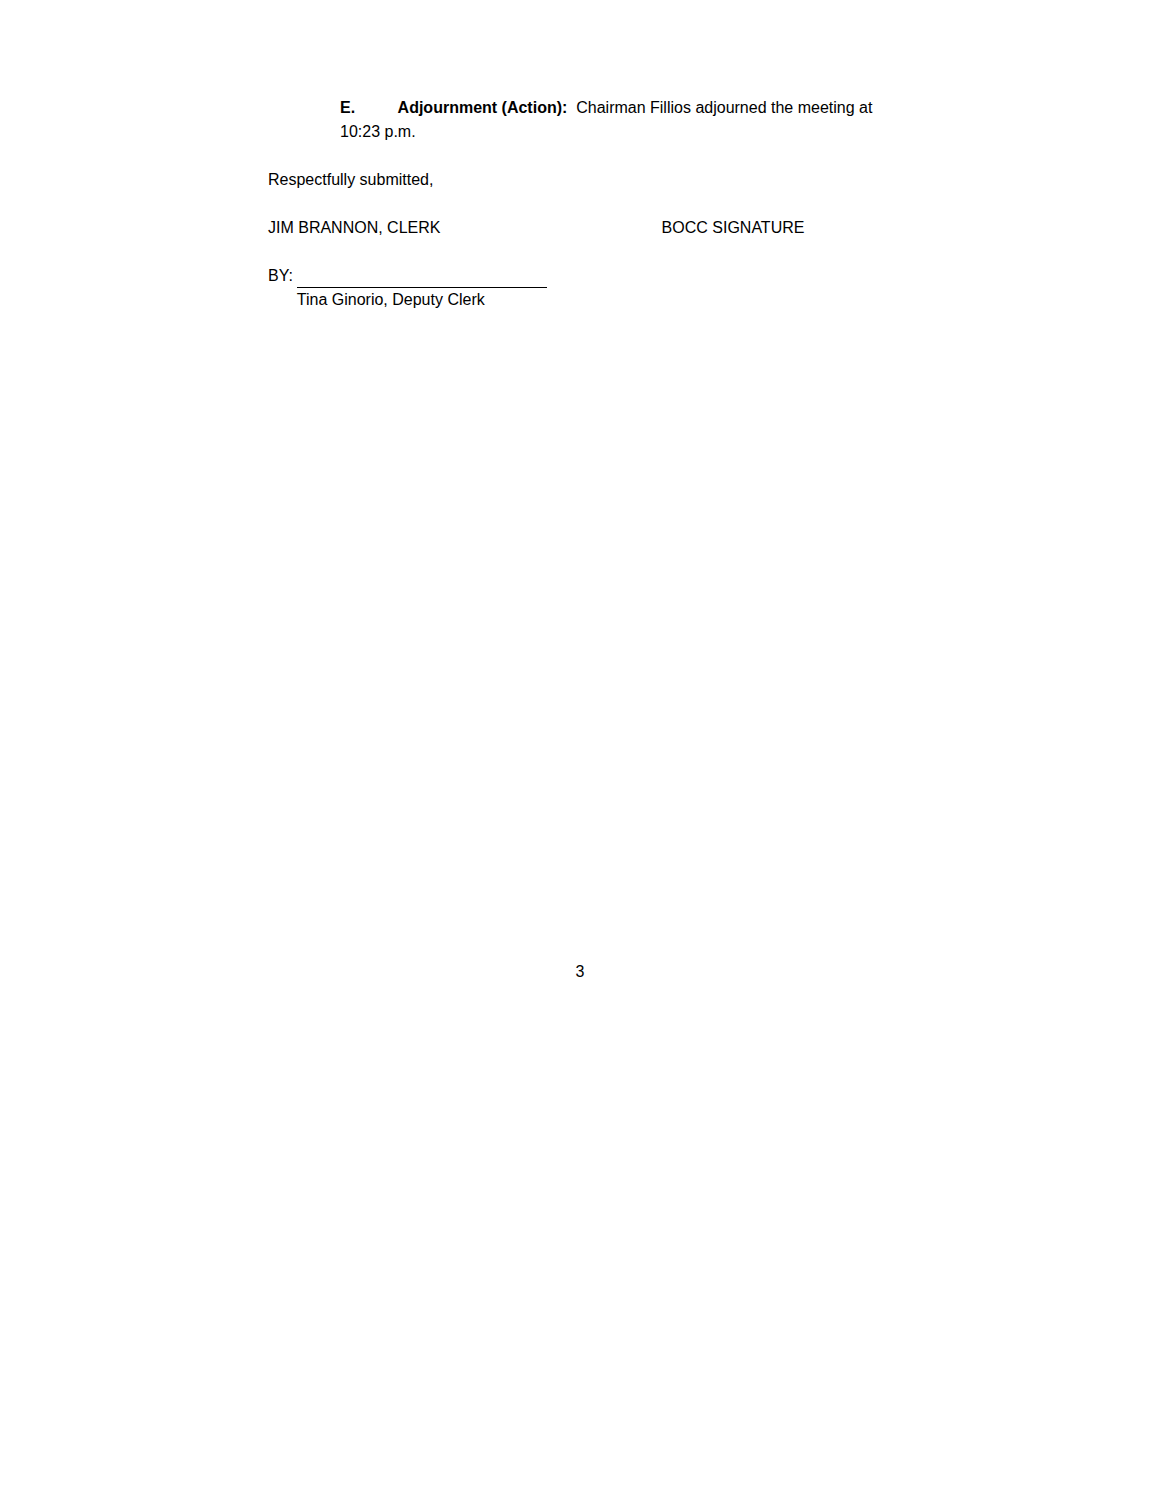E. Adjournment (Action): Chairman Fillios adjourned the meeting at 10:23 p.m.
Respectfully submitted,
JIM BRANNON, CLERK
BOCC SIGNATURE
BY:
Tina Ginorio, Deputy Clerk
3